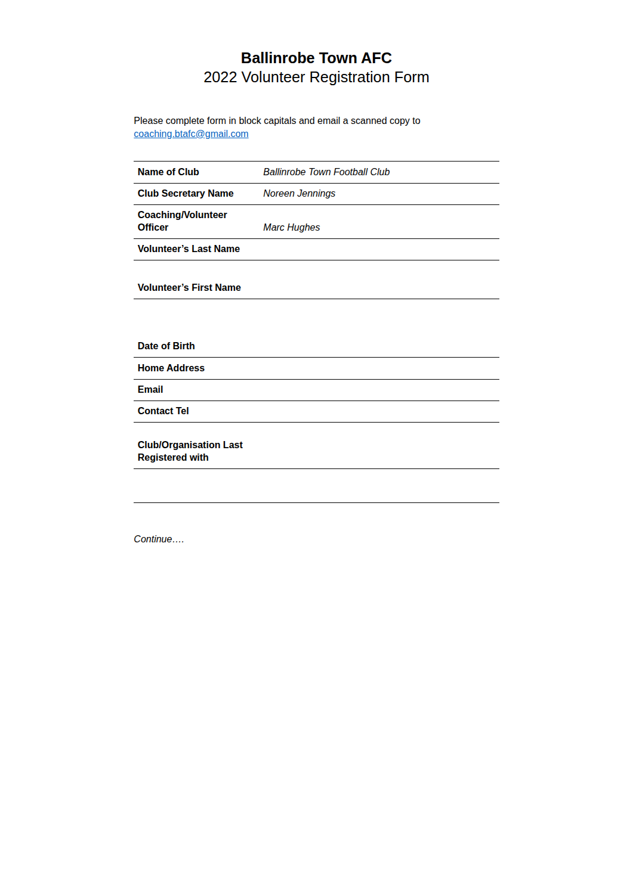Ballinrobe Town AFC
2022 Volunteer Registration Form
Please complete form in block capitals and email a scanned copy to
coaching.btafc@gmail.com
| Name of Club | Ballinrobe Town Football Club |
| Club Secretary Name | Noreen Jennings |
| Coaching/Volunteer Officer | Marc Hughes |
| Volunteer’s Last Name | |
| Volunteer’s First Name | |
| Date of Birth | |
| Home Address | |
| Email | |
| Contact Tel | |
| Club/Organisation Last Registered with | |
Continue….